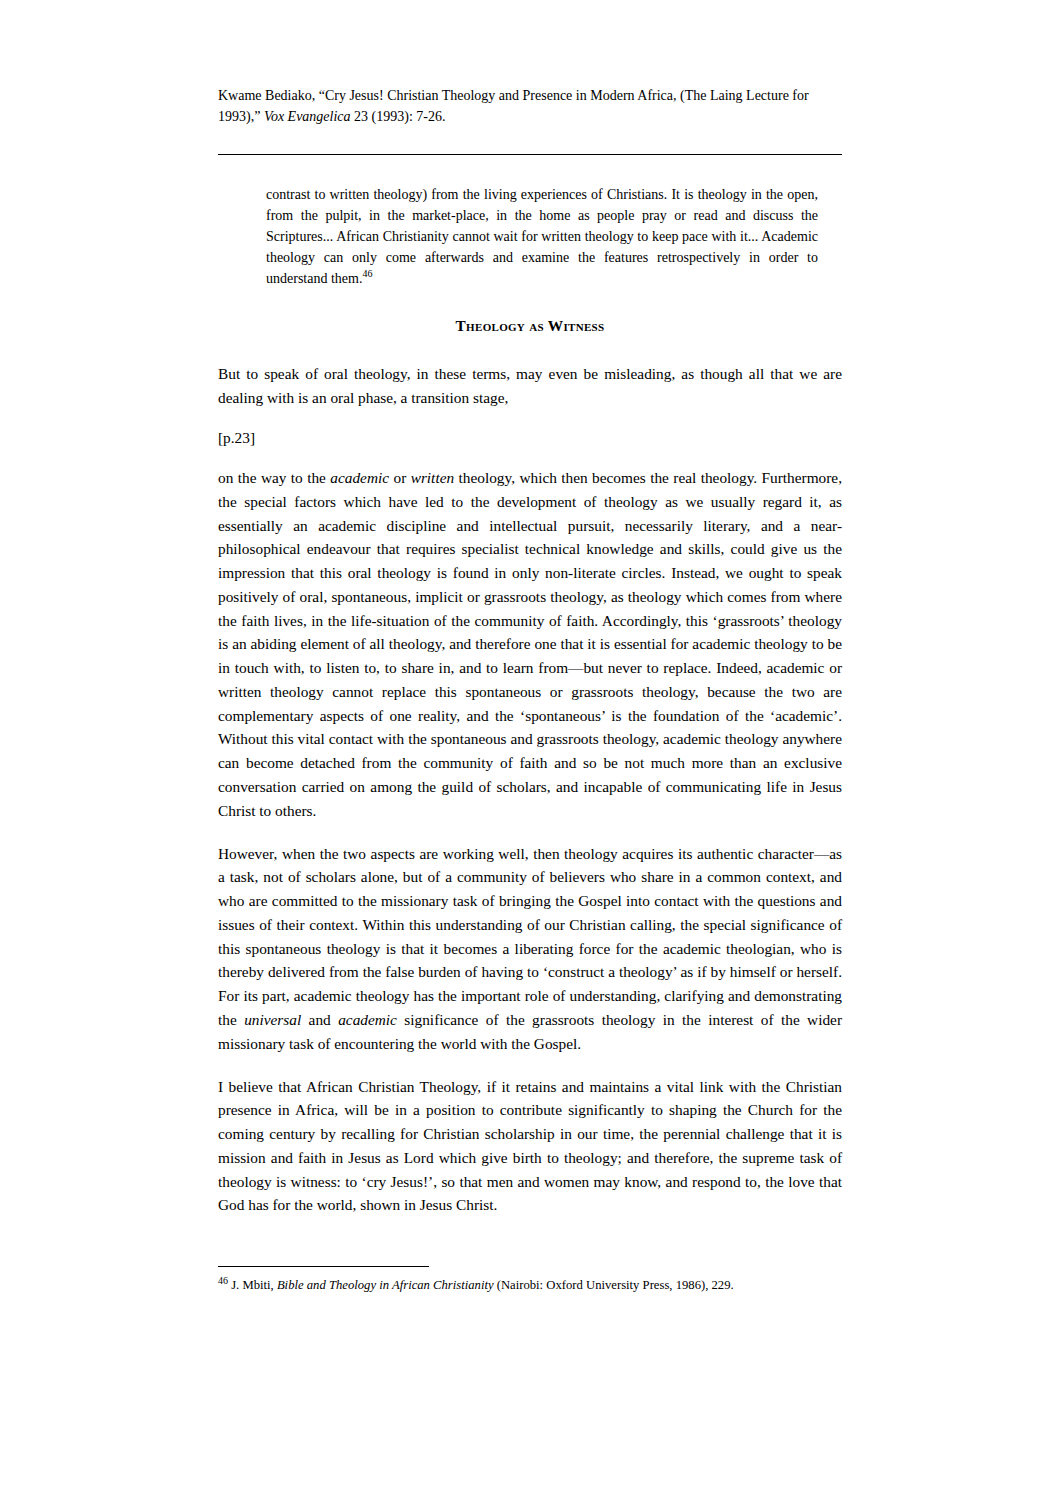Kwame Bediako, “Cry Jesus! Christian Theology and Presence in Modern Africa, (The Laing Lecture for 1993),” Vox Evangelica 23 (1993): 7-26.
contrast to written theology) from the living experiences of Christians. It is theology in the open, from the pulpit, in the market-place, in the home as people pray or read and discuss the Scriptures... African Christianity cannot wait for written theology to keep pace with it... Academic theology can only come afterwards and examine the features retrospectively in order to understand them.46
Theology as Witness
But to speak of oral theology, in these terms, may even be misleading, as though all that we are dealing with is an oral phase, a transition stage,
[p.23]
on the way to the academic or written theology, which then becomes the real theology. Furthermore, the special factors which have led to the development of theology as we usually regard it, as essentially an academic discipline and intellectual pursuit, necessarily literary, and a near-philosophical endeavour that requires specialist technical knowledge and skills, could give us the impression that this oral theology is found in only non-literate circles. Instead, we ought to speak positively of oral, spontaneous, implicit or grassroots theology, as theology which comes from where the faith lives, in the life-situation of the community of faith. Accordingly, this ‘grassroots’ theology is an abiding element of all theology, and therefore one that it is essential for academic theology to be in touch with, to listen to, to share in, and to learn from—but never to replace. Indeed, academic or written theology cannot replace this spontaneous or grassroots theology, because the two are complementary aspects of one reality, and the ‘spontaneous’ is the foundation of the ‘academic’. Without this vital contact with the spontaneous and grassroots theology, academic theology anywhere can become detached from the community of faith and so be not much more than an exclusive conversation carried on among the guild of scholars, and incapable of communicating life in Jesus Christ to others.
However, when the two aspects are working well, then theology acquires its authentic character—as a task, not of scholars alone, but of a community of believers who share in a common context, and who are committed to the missionary task of bringing the Gospel into contact with the questions and issues of their context. Within this understanding of our Christian calling, the special significance of this spontaneous theology is that it becomes a liberating force for the academic theologian, who is thereby delivered from the false burden of having to ‘construct a theology’ as if by himself or herself. For its part, academic theology has the important role of understanding, clarifying and demonstrating the universal and academic significance of the grassroots theology in the interest of the wider missionary task of encountering the world with the Gospel.
I believe that African Christian Theology, if it retains and maintains a vital link with the Christian presence in Africa, will be in a position to contribute significantly to shaping the Church for the coming century by recalling for Christian scholarship in our time, the perennial challenge that it is mission and faith in Jesus as Lord which give birth to theology; and therefore, the supreme task of theology is witness: to ‘cry Jesus!’, so that men and women may know, and respond to, the love that God has for the world, shown in Jesus Christ.
46 J. Mbiti, Bible and Theology in African Christianity (Nairobi: Oxford University Press, 1986), 229.